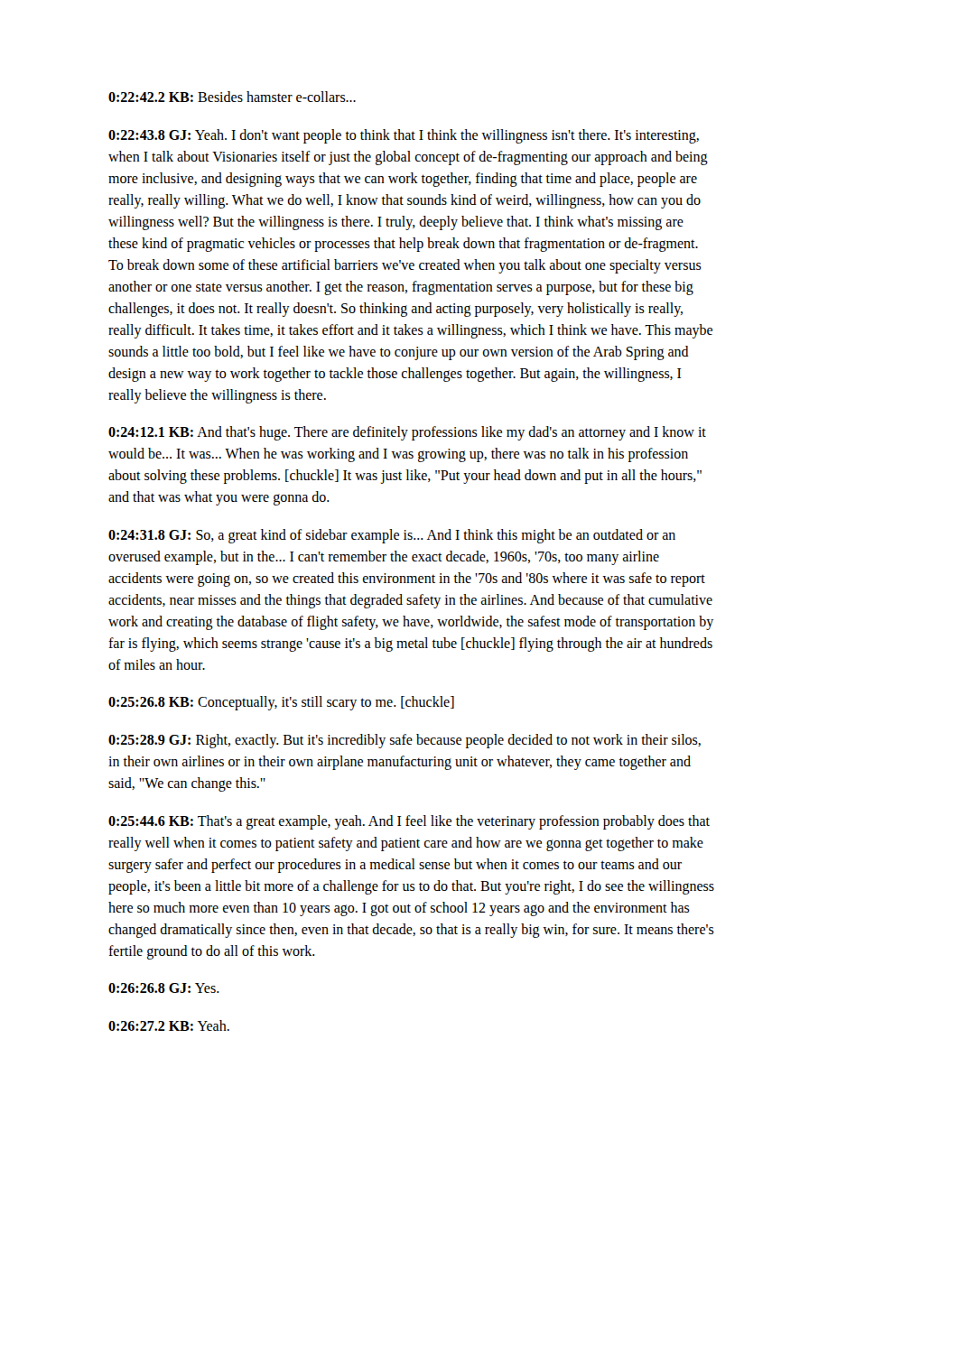0:22:42.2 KB: Besides hamster e-collars...
0:22:43.8 GJ: Yeah. I don't want people to think that I think the willingness isn't there. It's interesting, when I talk about Visionaries itself or just the global concept of de-fragmenting our approach and being more inclusive, and designing ways that we can work together, finding that time and place, people are really, really willing. What we do well, I know that sounds kind of weird, willingness, how can you do willingness well? But the willingness is there. I truly, deeply believe that. I think what's missing are these kind of pragmatic vehicles or processes that help break down that fragmentation or de-fragment. To break down some of these artificial barriers we've created when you talk about one specialty versus another or one state versus another. I get the reason, fragmentation serves a purpose, but for these big challenges, it does not. It really doesn't. So thinking and acting purposely, very holistically is really, really difficult. It takes time, it takes effort and it takes a willingness, which I think we have. This maybe sounds a little too bold, but I feel like we have to conjure up our own version of the Arab Spring and design a new way to work together to tackle those challenges together. But again, the willingness, I really believe the willingness is there.
0:24:12.1 KB: And that's huge. There are definitely professions like my dad's an attorney and I know it would be... It was... When he was working and I was growing up, there was no talk in his profession about solving these problems. [chuckle] It was just like, "Put your head down and put in all the hours," and that was what you were gonna do.
0:24:31.8 GJ: So, a great kind of sidebar example is... And I think this might be an outdated or an overused example, but in the... I can't remember the exact decade, 1960s, '70s, too many airline accidents were going on, so we created this environment in the '70s and '80s where it was safe to report accidents, near misses and the things that degraded safety in the airlines. And because of that cumulative work and creating the database of flight safety, we have, worldwide, the safest mode of transportation by far is flying, which seems strange 'cause it's a big metal tube [chuckle] flying through the air at hundreds of miles an hour.
0:25:26.8 KB: Conceptually, it's still scary to me. [chuckle]
0:25:28.9 GJ: Right, exactly. But it's incredibly safe because people decided to not work in their silos, in their own airlines or in their own airplane manufacturing unit or whatever, they came together and said, "We can change this."
0:25:44.6 KB: That's a great example, yeah. And I feel like the veterinary profession probably does that really well when it comes to patient safety and patient care and how are we gonna get together to make surgery safer and perfect our procedures in a medical sense but when it comes to our teams and our people, it's been a little bit more of a challenge for us to do that. But you're right, I do see the willingness here so much more even than 10 years ago. I got out of school 12 years ago and the environment has changed dramatically since then, even in that decade, so that is a really big win, for sure. It means there's fertile ground to do all of this work.
0:26:26.8 GJ: Yes.
0:26:27.2 KB: Yeah.